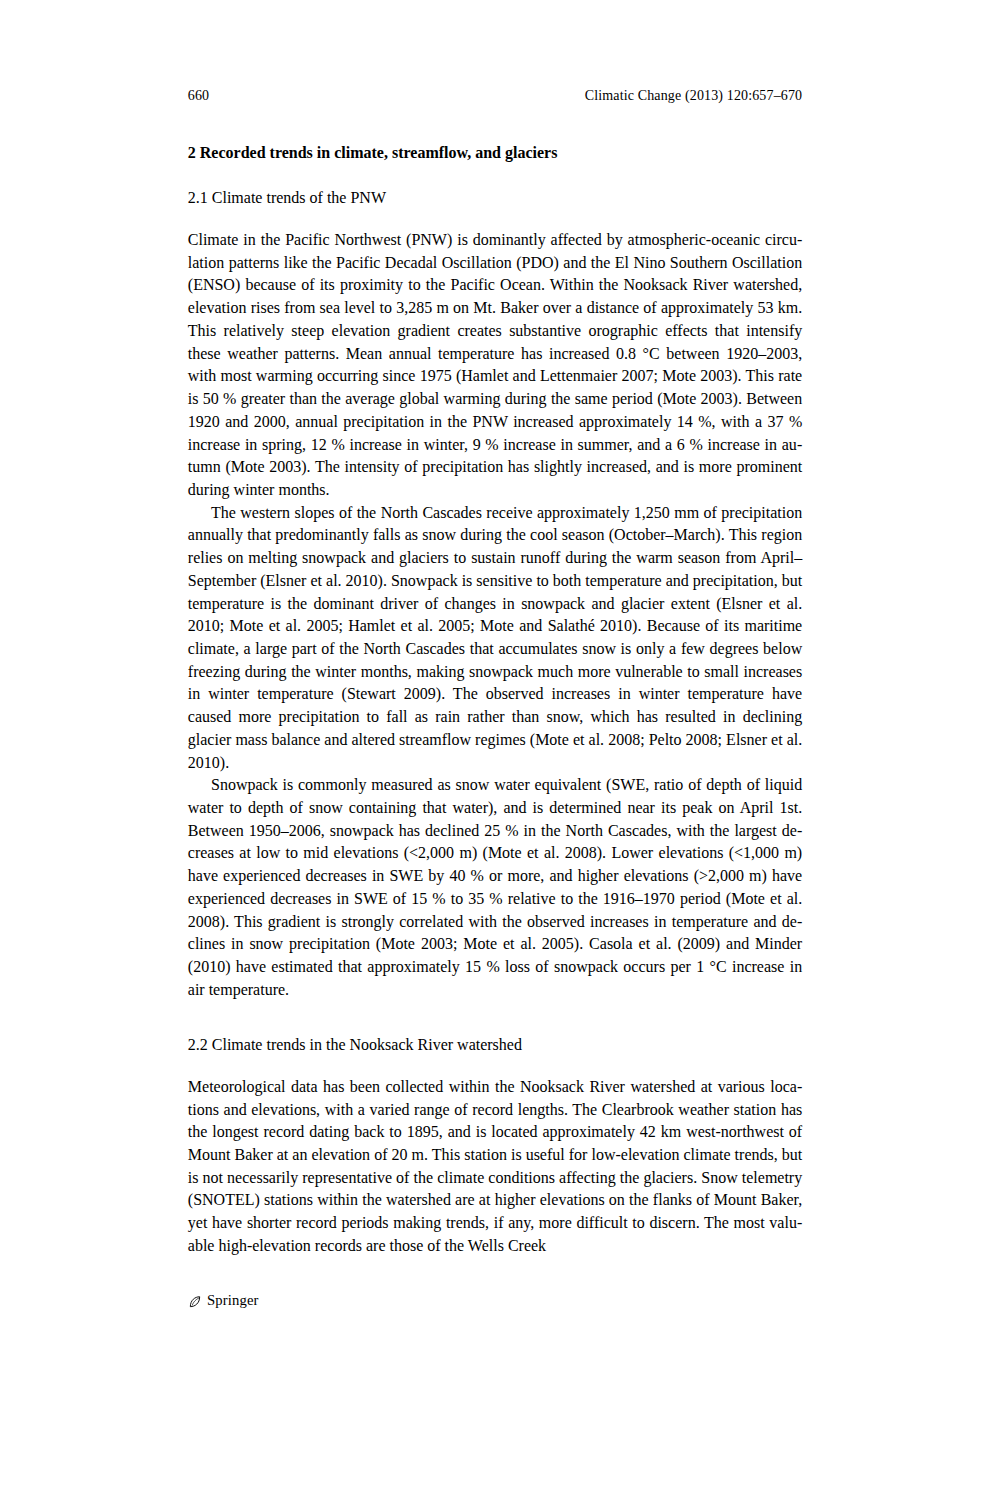660 Climatic Change (2013) 120:657–670
2 Recorded trends in climate, streamflow, and glaciers
2.1 Climate trends of the PNW
Climate in the Pacific Northwest (PNW) is dominantly affected by atmospheric-oceanic circulation patterns like the Pacific Decadal Oscillation (PDO) and the El Nino Southern Oscillation (ENSO) because of its proximity to the Pacific Ocean. Within the Nooksack River watershed, elevation rises from sea level to 3,285 m on Mt. Baker over a distance of approximately 53 km. This relatively steep elevation gradient creates substantive orographic effects that intensify these weather patterns. Mean annual temperature has increased 0.8 °C between 1920–2003, with most warming occurring since 1975 (Hamlet and Lettenmaier 2007; Mote 2003). This rate is 50 % greater than the average global warming during the same period (Mote 2003). Between 1920 and 2000, annual precipitation in the PNW increased approximately 14 %, with a 37 % increase in spring, 12 % increase in winter, 9 % increase in summer, and a 6 % increase in autumn (Mote 2003). The intensity of precipitation has slightly increased, and is more prominent during winter months.
The western slopes of the North Cascades receive approximately 1,250 mm of precipitation annually that predominantly falls as snow during the cool season (October–March). This region relies on melting snowpack and glaciers to sustain runoff during the warm season from April–September (Elsner et al. 2010). Snowpack is sensitive to both temperature and precipitation, but temperature is the dominant driver of changes in snowpack and glacier extent (Elsner et al. 2010; Mote et al. 2005; Hamlet et al. 2005; Mote and Salathé 2010). Because of its maritime climate, a large part of the North Cascades that accumulates snow is only a few degrees below freezing during the winter months, making snowpack much more vulnerable to small increases in winter temperature (Stewart 2009). The observed increases in winter temperature have caused more precipitation to fall as rain rather than snow, which has resulted in declining glacier mass balance and altered streamflow regimes (Mote et al. 2008; Pelto 2008; Elsner et al. 2010).
Snowpack is commonly measured as snow water equivalent (SWE, ratio of depth of liquid water to depth of snow containing that water), and is determined near its peak on April 1st. Between 1950–2006, snowpack has declined 25 % in the North Cascades, with the largest decreases at low to mid elevations (<2,000 m) (Mote et al. 2008). Lower elevations (<1,000 m) have experienced decreases in SWE by 40 % or more, and higher elevations (>2,000 m) have experienced decreases in SWE of 15 % to 35 % relative to the 1916–1970 period (Mote et al. 2008). This gradient is strongly correlated with the observed increases in temperature and declines in snow precipitation (Mote 2003; Mote et al. 2005). Casola et al. (2009) and Minder (2010) have estimated that approximately 15 % loss of snowpack occurs per 1 °C increase in air temperature.
2.2 Climate trends in the Nooksack River watershed
Meteorological data has been collected within the Nooksack River watershed at various locations and elevations, with a varied range of record lengths. The Clearbrook weather station has the longest record dating back to 1895, and is located approximately 42 km west-northwest of Mount Baker at an elevation of 20 m. This station is useful for low-elevation climate trends, but is not necessarily representative of the climate conditions affecting the glaciers. Snow telemetry (SNOTEL) stations within the watershed are at higher elevations on the flanks of Mount Baker, yet have shorter record periods making trends, if any, more difficult to discern. The most valuable high-elevation records are those of the Wells Creek
Springer